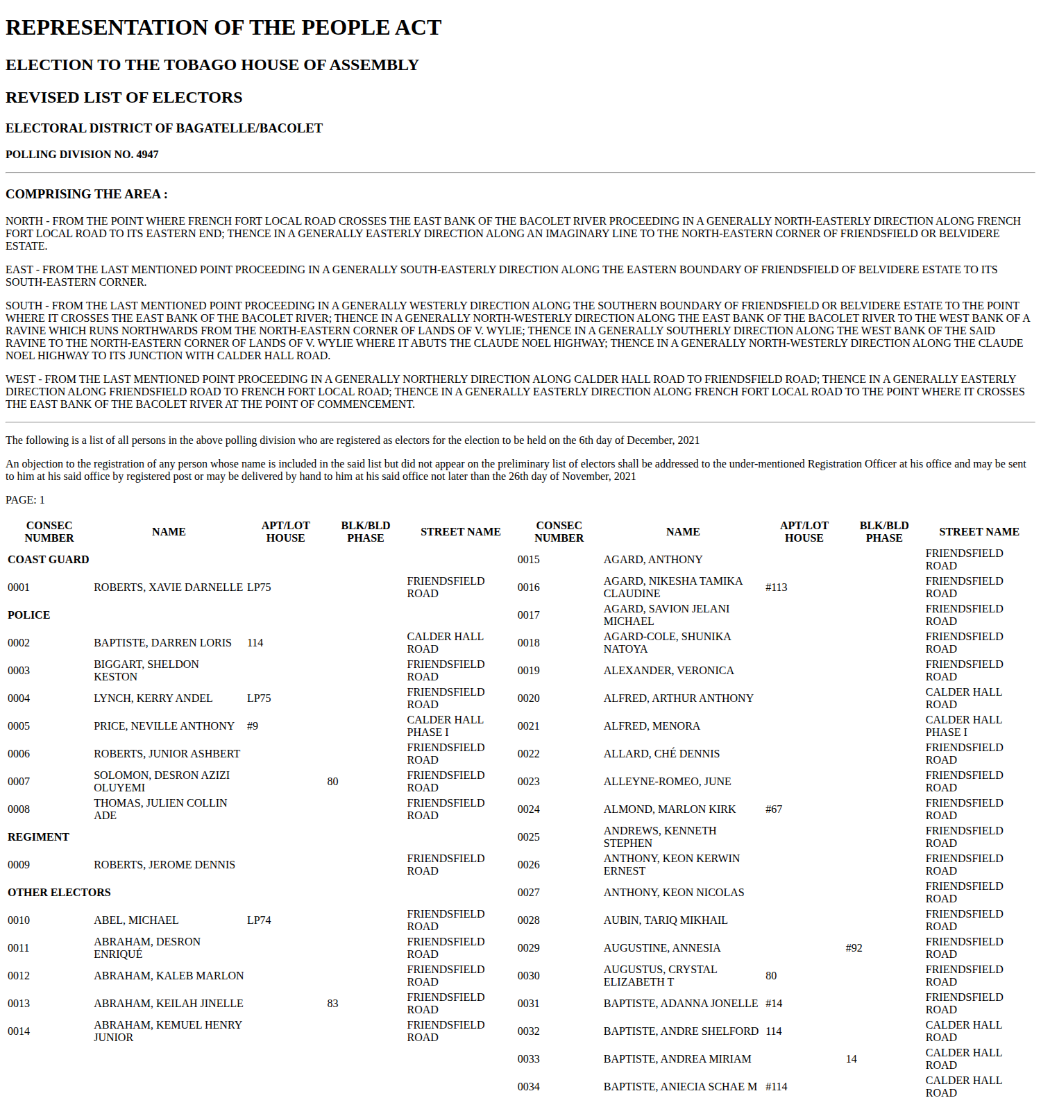REPRESENTATION OF THE PEOPLE ACT
ELECTION TO THE TOBAGO HOUSE OF ASSEMBLY
REVISED LIST OF ELECTORS
ELECTORAL DISTRICT OF BAGATELLE/BACOLET
POLLING DIVISION NO. 4947
COMPRISING THE AREA :
NORTH - FROM THE POINT WHERE FRENCH FORT LOCAL ROAD CROSSES THE EAST BANK OF THE BACOLET RIVER PROCEEDING IN A GENERALLY NORTH-EASTERLY DIRECTION ALONG FRENCH FORT LOCAL ROAD TO ITS EASTERN END; THENCE IN A GENERALLY EASTERLY DIRECTION ALONG AN IMAGINARY LINE TO THE NORTH-EASTERN CORNER OF FRIENDSFIELD OR BELVIDERE ESTATE.
EAST - FROM THE LAST MENTIONED POINT PROCEEDING IN A GENERALLY SOUTH-EASTERLY DIRECTION ALONG THE EASTERN BOUNDARY OF FRIENDSFIELD OF BELVIDERE ESTATE TO ITS SOUTH-EASTERN CORNER.
SOUTH - FROM THE LAST MENTIONED POINT PROCEEDING IN A GENERALLY WESTERLY DIRECTION ALONG THE SOUTHERN BOUNDARY OF FRIENDSFIELD OR BELVIDERE ESTATE TO THE POINT WHERE IT CROSSES THE EAST BANK OF THE BACOLET RIVER; THENCE IN A GENERALLY NORTH-WESTERLY DIRECTION ALONG THE EAST BANK OF THE BACOLET RIVER TO THE WEST BANK OF A RAVINE WHICH RUNS NORTHWARDS FROM THE NORTH-EASTERN CORNER OF LANDS OF V. WYLIE; THENCE IN A GENERALLY SOUTHERLY DIRECTION ALONG THE WEST BANK OF THE SAID RAVINE TO THE NORTH-EASTERN CORNER OF LANDS OF V. WYLIE WHERE IT ABUTS THE CLAUDE NOEL HIGHWAY; THENCE IN A GENERALLY NORTH-WESTERLY DIRECTION ALONG THE CLAUDE NOEL HIGHWAY TO ITS JUNCTION WITH CALDER HALL ROAD.
WEST - FROM THE LAST MENTIONED POINT PROCEEDING IN A GENERALLY NORTHERLY DIRECTION ALONG CALDER HALL ROAD TO FRIENDSFIELD ROAD; THENCE IN A GENERALLY EASTERLY DIRECTION ALONG FRIENDSFIELD ROAD TO FRENCH FORT LOCAL ROAD; THENCE IN A GENERALLY EASTERLY DIRECTION ALONG FRENCH FORT LOCAL ROAD TO THE POINT WHERE IT CROSSES THE EAST BANK OF THE BACOLET RIVER AT THE POINT OF COMMENCEMENT.
The following is a list of all persons in the above polling division who are registered as electors for the election to be held on the 6th day of December, 2021
An objection to the registration of any person whose name is included in the said list but did not appear on the preliminary list of electors shall be addressed to the under-mentioned Registration Officer at his office and may be sent to him at his said office by registered post or may be delivered by hand to him at his said office not later than the 26th day of November, 2021
PAGE: 1
| CONSEC NUMBER | NAME | APT/LOT HOUSE | BLK/BLD PHASE | STREET NAME | CONSEC NUMBER | NAME | APT/LOT HOUSE | BLK/BLD PHASE | STREET NAME |
| --- | --- | --- | --- | --- | --- | --- | --- | --- | --- |
| COAST GUARD | 0015 | AGARD, ANTHONY | | | FRIENDSFIELD ROAD |
| 0001 | ROBERTS, XAVIE DARNELLE | LP75 | | FRIENDSFIELD ROAD | 0016 | AGARD, NIKESHA TAMIKA CLAUDINE | #113 | | FRIENDSFIELD ROAD |
| POLICE | 0017 | AGARD, SAVION JELANI MICHAEL | | | FRIENDSFIELD ROAD |
| 0002 | BAPTISTE, DARREN LORIS | 114 | | CALDER HALL ROAD | 0018 | AGARD-COLE, SHUNIKA NATOYA | | | FRIENDSFIELD ROAD |
| 0003 | BIGGART, SHELDON KESTON | | | FRIENDSFIELD ROAD | 0019 | ALEXANDER, VERONICA | | | FRIENDSFIELD ROAD |
| 0004 | LYNCH, KERRY ANDEL | LP75 | | FRIENDSFIELD ROAD | 0020 | ALFRED, ARTHUR ANTHONY | | | CALDER HALL ROAD |
| 0005 | PRICE, NEVILLE ANTHONY | #9 | | CALDER HALL PHASE I | 0021 | ALFRED, MENORA | | | CALDER HALL PHASE I |
| 0006 | ROBERTS, JUNIOR ASHBERT | | | FRIENDSFIELD ROAD | 0022 | ALLARD, CHÉ DENNIS | | | FRIENDSFIELD ROAD |
| 0007 | SOLOMON, DESRON AZIZI OLUYEMI | | 80 | FRIENDSFIELD ROAD | 0023 | ALLEYNE-ROMEO, JUNE | | | FRIENDSFIELD ROAD |
| 0008 | THOMAS, JULIEN COLLIN ADE | | | FRIENDSFIELD ROAD | 0024 | ALMOND, MARLON KIRK | #67 | | FRIENDSFIELD ROAD |
| REGIMENT | 0025 | ANDREWS, KENNETH STEPHEN | | | FRIENDSFIELD ROAD |
| 0009 | ROBERTS, JEROME DENNIS | | | FRIENDSFIELD ROAD | 0026 | ANTHONY, KEON KERWIN ERNEST | | | FRIENDSFIELD ROAD |
| OTHER ELECTORS | 0027 | ANTHONY, KEON NICOLAS | | | FRIENDSFIELD ROAD |
| 0010 | ABEL, MICHAEL | LP74 | | FRIENDSFIELD ROAD | 0028 | AUBIN, TARIQ MIKHAIL | | | FRIENDSFIELD ROAD |
| 0011 | ABRAHAM, DESRON ENRIQUÉ | | | FRIENDSFIELD ROAD | 0029 | AUGUSTINE, ANNESIA | | #92 | FRIENDSFIELD ROAD |
| 0012 | ABRAHAM, KALEB MARLON | | | FRIENDSFIELD ROAD | 0030 | AUGUSTUS, CRYSTAL ELIZABETH T | 80 | | FRIENDSFIELD ROAD |
| 0013 | ABRAHAM, KEILAH JINELLE | | 83 | FRIENDSFIELD ROAD | 0031 | BAPTISTE, ADANNA JONELLE | #14 | | FRIENDSFIELD ROAD |
| 0014 | ABRAHAM, KEMUEL HENRY JUNIOR | | | FRIENDSFIELD ROAD | 0032 | BAPTISTE, ANDRE SHELFORD | 114 | | CALDER HALL ROAD |
| | | | | | 0033 | BAPTISTE, ANDREA MIRIAM | | 14 | CALDER HALL ROAD |
| | | | | | 0034 | BAPTISTE, ANIECIA SCHAE M | #114 | | CALDER HALL ROAD |